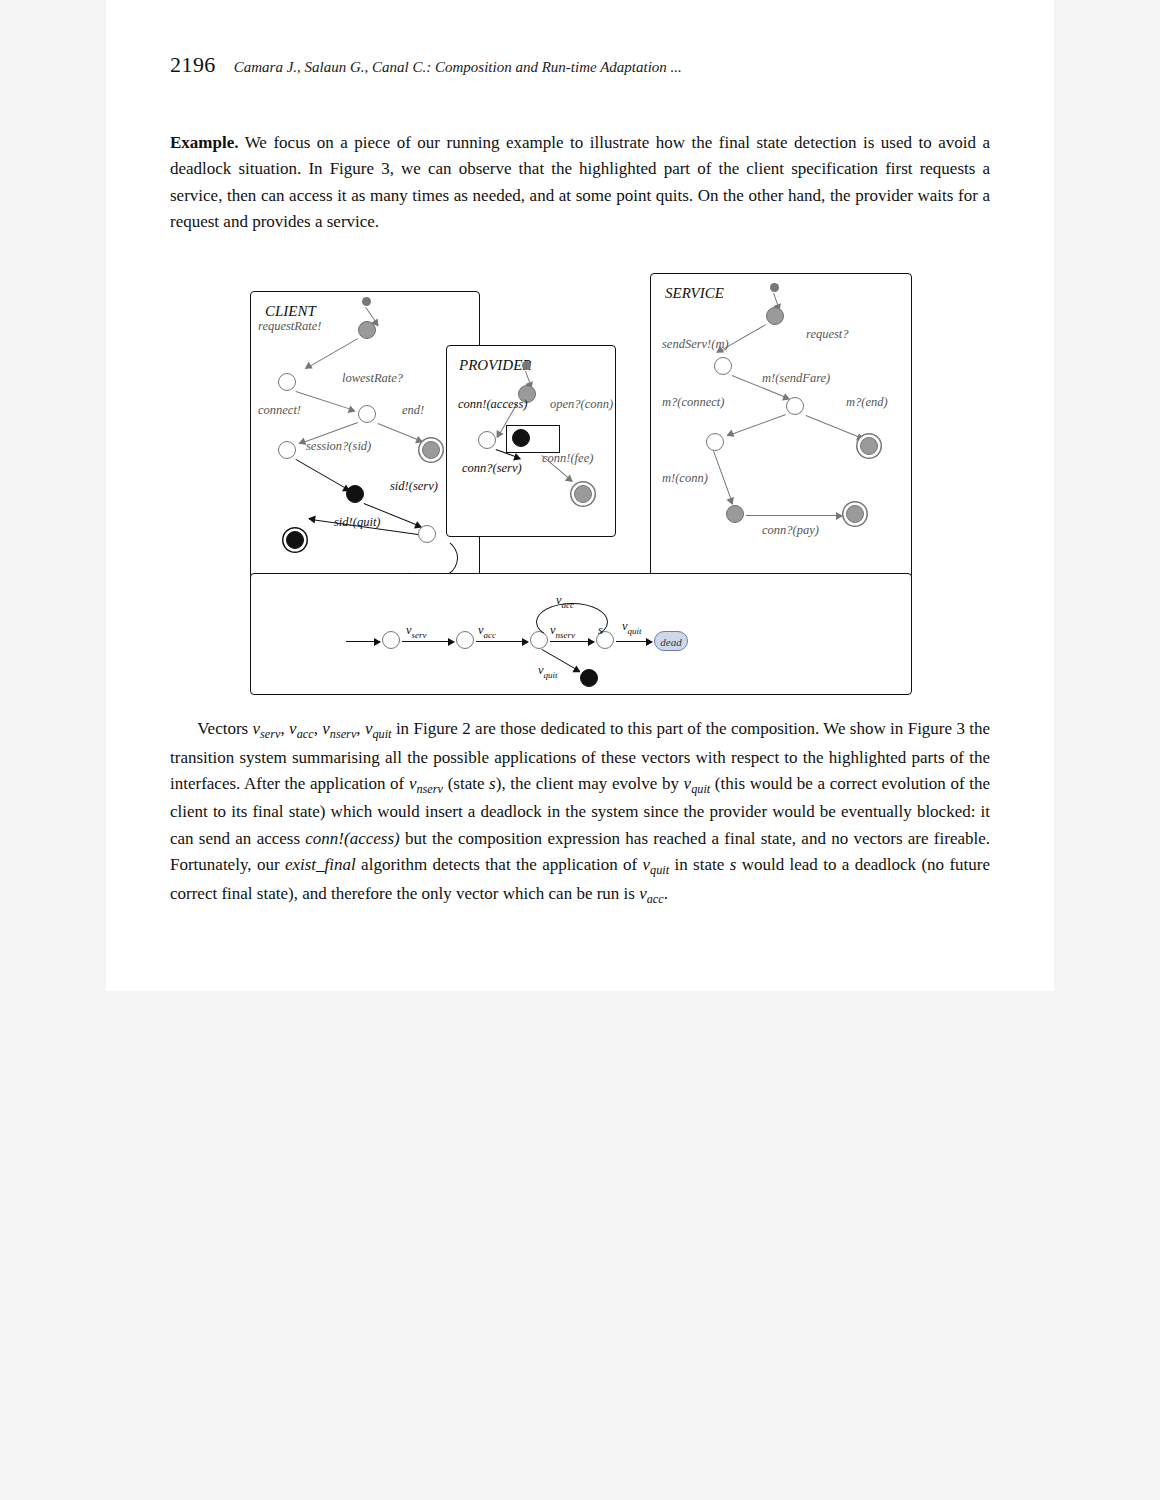2196 Camara J., Salaun G., Canal C.: Composition and Run-time Adaptation ...
Example. We focus on a piece of our running example to illustrate how the final state detection is used to avoid a deadlock situation. In Figure 3, we can observe that the highlighted part of the client specification first requests a service, then can access it as many times as needed, and at some point quits. On the other hand, the provider waits for a request and provides a service.
CLIENT
requestRate!
lowestRate?
connect!
end!
session?(sid)
sid!(serv)
sid!(quit)
sid?(access)
PROVIDER
conn!(access)
open?(conn)
conn?(serv)
conn!(fee)
SERVICE
request?
sendServ!(m)
m!(sendFare)
m?(connect)
m?(end)
m!(conn)
conn?(pay)
vserv
vacc
vnserv
s
vquit
dead
vacc
vquit
Figure 3: Deadlocking application of vectors
Vectors vserv, vacc, vnserv, vquit in Figure 2 are those dedicated to this part of the composition. We show in Figure 3 the transition system summarising all the possible applications of these vectors with respect to the highlighted parts of the interfaces. After the application of vnserv (state s), the client may evolve by vquit (this would be a correct evolution of the client to its final state) which would insert a deadlock in the system since the provider would be eventually blocked: it can send an access conn!(access) but the composition expression has reached a final state, and no vectors are fireable. Fortunately, our exist_final algorithm detects that the application of vquit in state s would lead to a deadlock (no future correct final state), and therefore the only vector which can be run is vacc.